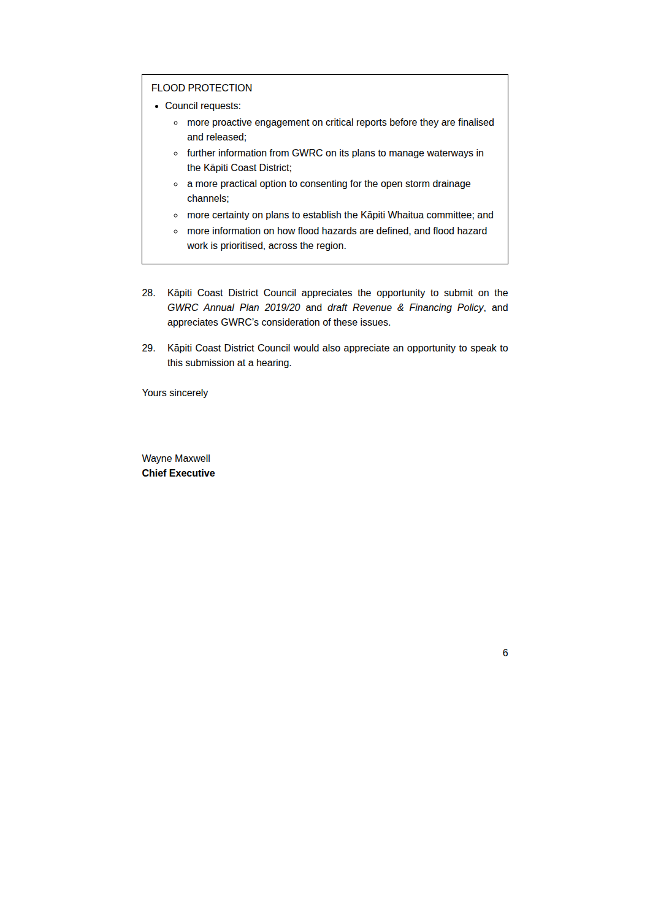FLOOD PROTECTION
Council requests:
more proactive engagement on critical reports before they are finalised and released;
further information from GWRC on its plans to manage waterways in the Kāpiti Coast District;
a more practical option to consenting for the open storm drainage channels;
more certainty on plans to establish the Kāpiti Whaitua committee; and
more information on how flood hazards are defined, and flood hazard work is prioritised, across the region.
Kāpiti Coast District Council appreciates the opportunity to submit on the GWRC Annual Plan 2019/20 and draft Revenue & Financing Policy, and appreciates GWRC’s consideration of these issues.
Kāpiti Coast District Council would also appreciate an opportunity to speak to this submission at a hearing.
Yours sincerely
Wayne Maxwell
Chief Executive
6